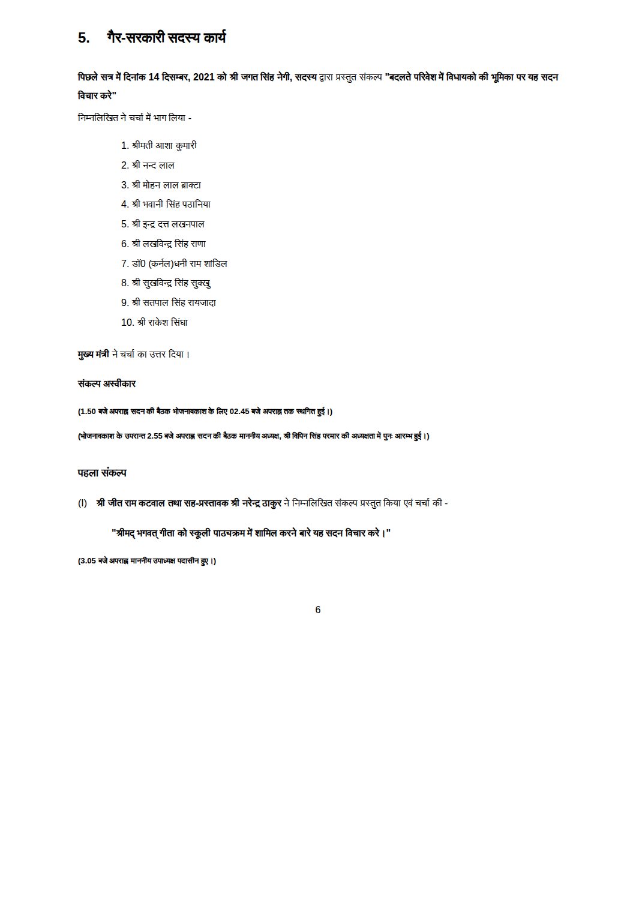5. गैर-सरकारी सदस्य कार्य
पिछले सत्र में दिनांक 14 दिसम्बर, 2021 को श्री जगत सिंह नेगी, सदस्य द्वारा प्रस्तुत संकल्प "बदलते परिवेश में विधायको की भूमिका पर यह सदन विचार करे"
निम्नलिखित ने चर्चा में भाग लिया -
1. श्रीमती आशा कुमारी
2. श्री नन्द लाल
3. श्री मोहन लाल ब्राक्टा
4. श्री भवानी सिंह पठानिया
5. श्री इन्द्र दत्त लखनपाल
6. श्री लखविन्द्र सिंह राणा
7. डॉ0 (कर्नल)धनी राम शांडिल
8. श्री सुखविन्द्र सिंह सुक्खु
9. श्री सतपाल सिंह रायजादा
10. श्री राकेश सिंघा
मुख्य मंत्री ने चर्चा का उत्तर दिया।
संकल्प अस्वीकार
(1.50 बजे अपराह्न सदन की बैठक भोजनावकाश के लिए 02.45 बजे अपराह्न तक स्थगित हुई।)
(भोजनावकाश के उपरान्त 2.55 बजे अपराह्न सदन की बैठक माननीय अध्यक्ष, श्री विपिन सिंह परमार की अध्यक्षता में पुनः आरम्भ हुई।)
पहला संकल्प
(I) श्री जीत राम कटवाल तथा सह-प्रस्तावक श्री नरेन्द्र ठाकुर ने निम्नलिखित संकल्प प्रस्तुत किया एवं चर्चा की -
"श्रीमद् भगवत् गीता को स्कूली पाठ्यक्रम में शामिल करने बारे यह सदन विचार करे।"
(3.05 बजे अपराह्न माननीय उपाध्यक्ष पदासीन हुए।)
6